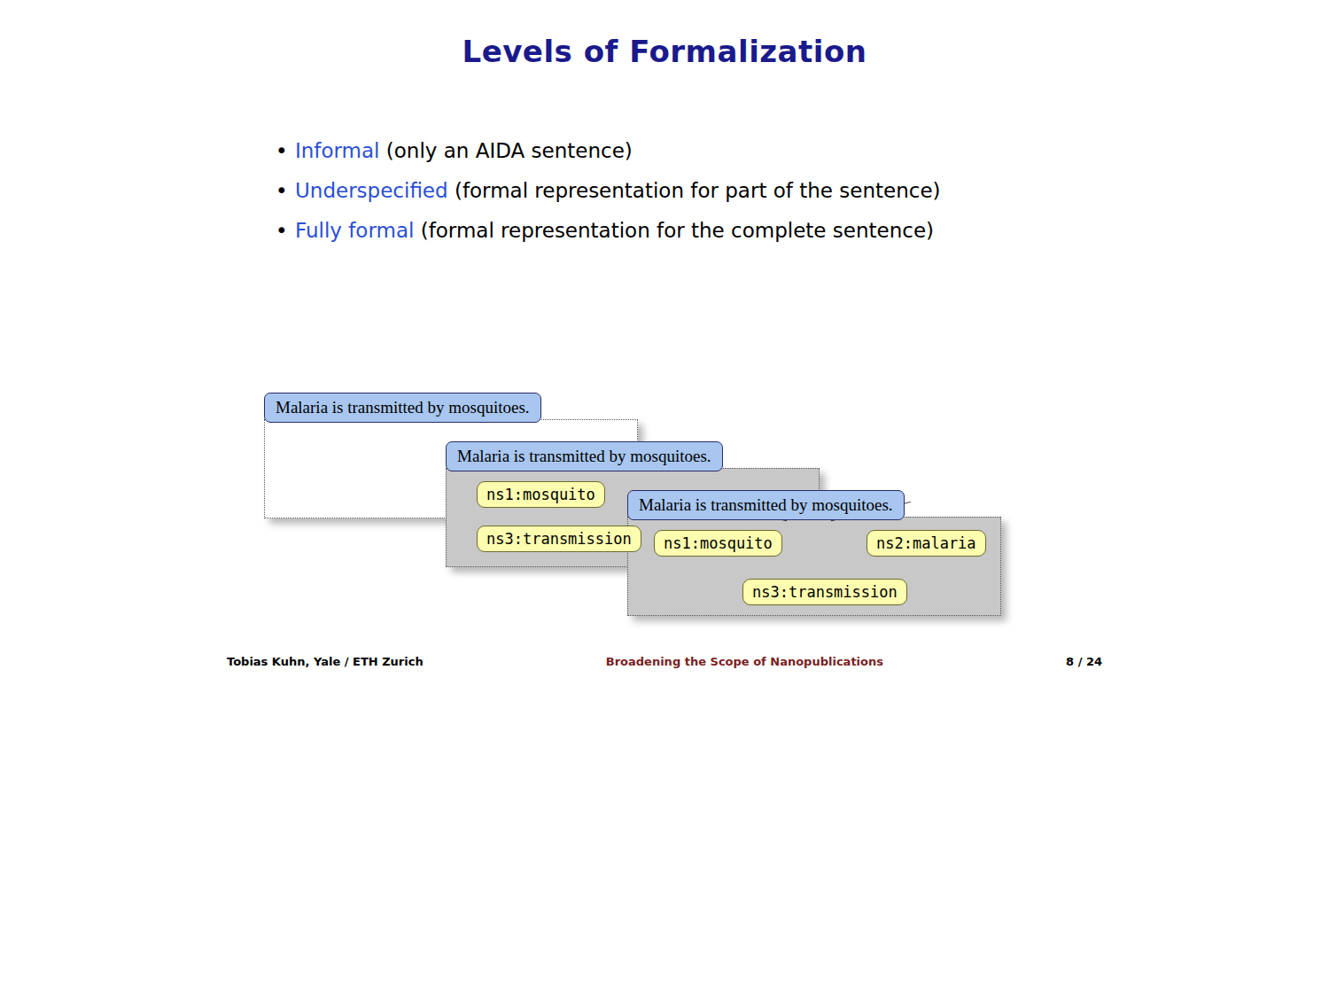Levels of Formalization
Informal (only an AIDA sentence)
Underspecified (formal representation for part of the sentence)
Fully formal (formal representation for the complete sentence)
Malaria is transmitted by mosquitoes.
Malaria is transmitted by mosquitoes.
ns1:mosquito
ns3:transmission
Malaria is transmitted by mosquitoes.
ns1:mosquito
ns2:malaria
ns3:transmission
Tobias Kuhn, Yale / ETH Zurich Broadening the Scope of Nanopublications 8 / 24